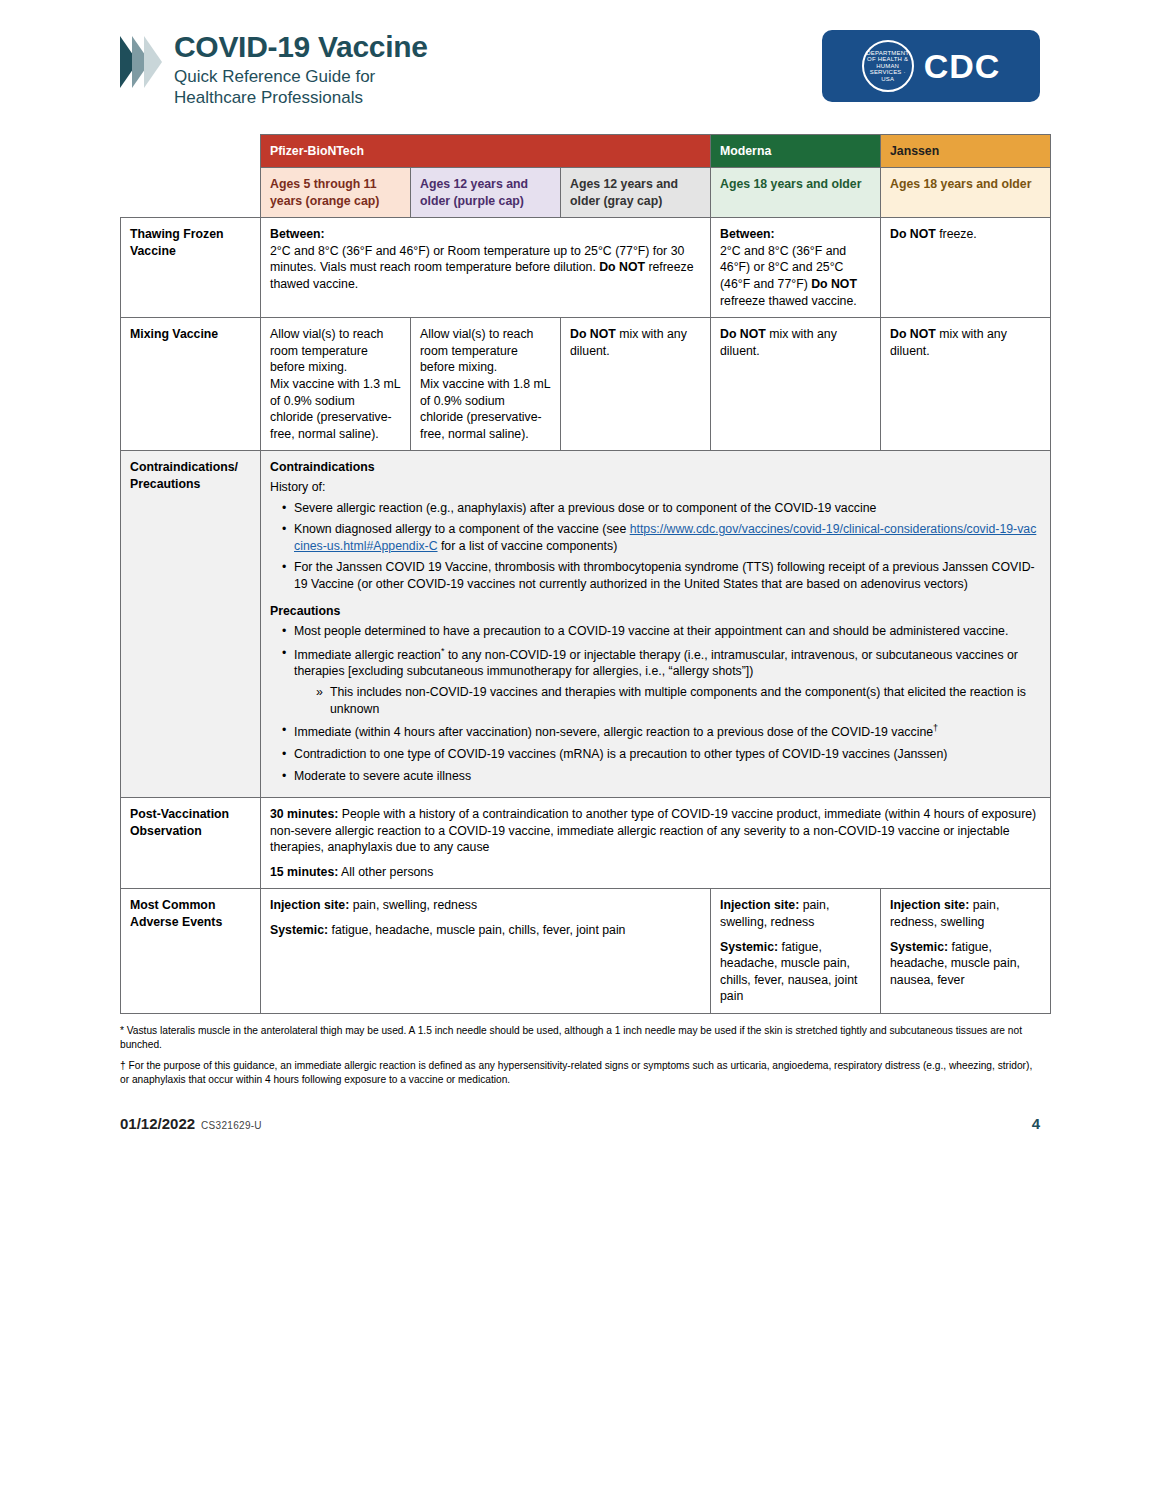COVID-19 Vaccine
Quick Reference Guide for
Healthcare Professionals
DEPARTMENT OF HEALTH & HUMAN SERVICES · USA
CDC
| | Pfizer-BioNTech | Moderna | Janssen |
| | Ages 5 through 11 years (orange cap) | Ages 12 years and older (purple cap) | Ages 12 years and older (gray cap) | Ages 18 years and older | Ages 18 years and older |
| Thawing Frozen Vaccine | Between: 2°C and 8°C (36°F and 46°F) or Room temperature up to 25°C (77°F) for 30 minutes. Vials must reach room temperature before dilution. Do NOT refreeze thawed vaccine. | Between: 2°C and 8°C (36°F and 46°F) or 8°C and 25°C (46°F and 77°F) Do NOT refreeze thawed vaccine. | Do NOT freeze. |
| Mixing Vaccine | Allow vial(s) to reach room temperature before mixing. Mix vaccine with 1.3 mL of 0.9% sodium chloride (preservative-free, normal saline). | Allow vial(s) to reach room temperature before mixing. Mix vaccine with 1.8 mL of 0.9% sodium chloride (preservative-free, normal saline). | Do NOT mix with any diluent. | Do NOT mix with any diluent. | Do NOT mix with any diluent. |
| Contraindications/ Precautions | Contraindications History of: Severe allergic reaction (e.g., anaphylaxis) after a previous dose or to component of the COVID-19 vaccine Known diagnosed allergy to a component of the vaccine (see https://www.cdc.gov/vaccines/covid-19/clinical-considerations/covid-19-vaccines-us.html#Appendix-C for a list of vaccine components) For the Janssen COVID 19 Vaccine, thrombosis with thrombocytopenia syndrome (TTS) following receipt of a previous Janssen COVID-19 Vaccine (or other COVID-19 vaccines not currently authorized in the United States that are based on adenovirus vectors) Precautions Most people determined to have a precaution to a COVID-19 vaccine at their appointment can and should be administered vaccine. Immediate allergic reaction * to any non-COVID-19 or injectable therapy (i.e., intramuscular, intravenous, or subcutaneous vaccines or therapies [excluding subcutaneous immunotherapy for allergies, i.e., “allergy shots”]) This includes non-COVID-19 vaccines and therapies with multiple components and the component(s) that elicited the reaction is unknown Immediate (within 4 hours after vaccination) non-severe, allergic reaction to a previous dose of the COVID-19 vaccine † Contradiction to one type of COVID-19 vaccines (mRNA) is a precaution to other types of COVID-19 vaccines (Janssen) Moderate to severe acute illness |
| Post-Vaccination Observation | 30 minutes: People with a history of a contraindication to another type of COVID-19 vaccine product, immediate (within 4 hours of exposure) non-severe allergic reaction to a COVID-19 vaccine, immediate allergic reaction of any severity to a non-COVID-19 vaccine or injectable therapies, anaphylaxis due to any cause 15 minutes: All other persons |
| Most Common Adverse Events | Injection site: pain, swelling, redness Systemic: fatigue, headache, muscle pain, chills, fever, joint pain | Injection site: pain, swelling, redness Systemic: fatigue, headache, muscle pain, chills, fever, nausea, joint pain | Injection site: pain, redness, swelling Systemic: fatigue, headache, muscle pain, nausea, fever |
* Vastus lateralis muscle in the anterolateral thigh may be used. A 1.5 inch needle should be used, although a 1 inch needle may be used if the skin is stretched tightly and subcutaneous tissues are not bunched.
† For the purpose of this guidance, an immediate allergic reaction is defined as any hypersensitivity-related signs or symptoms such as urticaria, angioedema, respiratory distress (e.g., wheezing, stridor), or anaphylaxis that occur within 4 hours following exposure to a vaccine or medication.
01/12/2022 CS321629-U
4